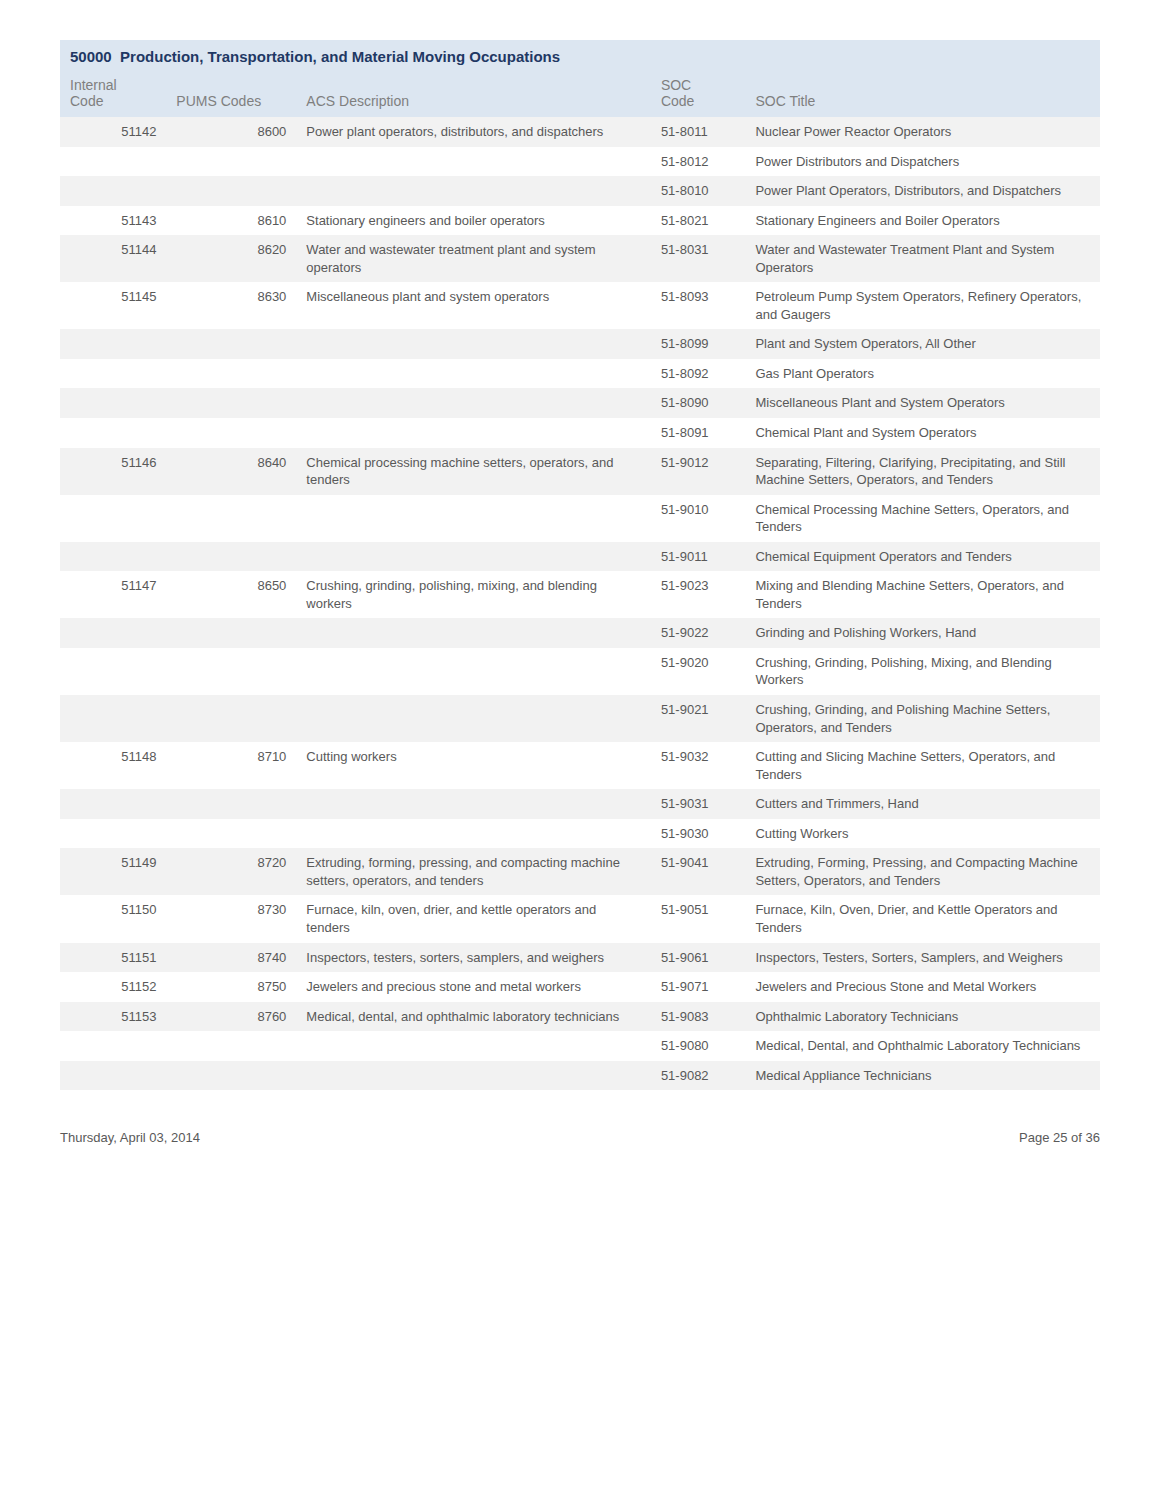50000 Production, Transportation, and Material Moving Occupations
| Internal Code | PUMS Codes | ACS Description | SOC Code | SOC Title |
| --- | --- | --- | --- | --- |
| 51142 | 8600 | Power plant operators, distributors, and dispatchers | 51-8011 | Nuclear Power Reactor Operators |
| | | | 51-8012 | Power Distributors and Dispatchers |
| | | | 51-8010 | Power Plant Operators, Distributors, and Dispatchers |
| 51143 | 8610 | Stationary engineers and boiler operators | 51-8021 | Stationary Engineers and Boiler Operators |
| 51144 | 8620 | Water and wastewater treatment plant and system operators | 51-8031 | Water and Wastewater Treatment Plant and System Operators |
| 51145 | 8630 | Miscellaneous plant and system operators | 51-8093 | Petroleum Pump System Operators, Refinery Operators, and Gaugers |
| | | | 51-8099 | Plant and System Operators, All Other |
| | | | 51-8092 | Gas Plant Operators |
| | | | 51-8090 | Miscellaneous Plant and System Operators |
| | | | 51-8091 | Chemical Plant and System Operators |
| 51146 | 8640 | Chemical processing machine setters, operators, and tenders | 51-9012 | Separating, Filtering, Clarifying, Precipitating, and Still Machine Setters, Operators, and Tenders |
| | | | 51-9010 | Chemical Processing Machine Setters, Operators, and Tenders |
| | | | 51-9011 | Chemical Equipment Operators and Tenders |
| 51147 | 8650 | Crushing, grinding, polishing, mixing, and blending workers | 51-9023 | Mixing and Blending Machine Setters, Operators, and Tenders |
| | | | 51-9022 | Grinding and Polishing Workers, Hand |
| | | | 51-9020 | Crushing, Grinding, Polishing, Mixing, and Blending Workers |
| | | | 51-9021 | Crushing, Grinding, and Polishing Machine Setters, Operators, and Tenders |
| 51148 | 8710 | Cutting workers | 51-9032 | Cutting and Slicing Machine Setters, Operators, and Tenders |
| | | | 51-9031 | Cutters and Trimmers, Hand |
| | | | 51-9030 | Cutting Workers |
| 51149 | 8720 | Extruding, forming, pressing, and compacting machine setters, operators, and tenders | 51-9041 | Extruding, Forming, Pressing, and Compacting Machine Setters, Operators, and Tenders |
| 51150 | 8730 | Furnace, kiln, oven, drier, and kettle operators and tenders | 51-9051 | Furnace, Kiln, Oven, Drier, and Kettle Operators and Tenders |
| 51151 | 8740 | Inspectors, testers, sorters, samplers, and weighers | 51-9061 | Inspectors, Testers, Sorters, Samplers, and Weighers |
| 51152 | 8750 | Jewelers and precious stone and metal workers | 51-9071 | Jewelers and Precious Stone and Metal Workers |
| 51153 | 8760 | Medical, dental, and ophthalmic laboratory technicians | 51-9083 | Ophthalmic Laboratory Technicians |
| | | | 51-9080 | Medical, Dental, and Ophthalmic Laboratory Technicians |
| | | | 51-9082 | Medical Appliance Technicians |
Thursday, April 03, 2014 Page 25 of 36